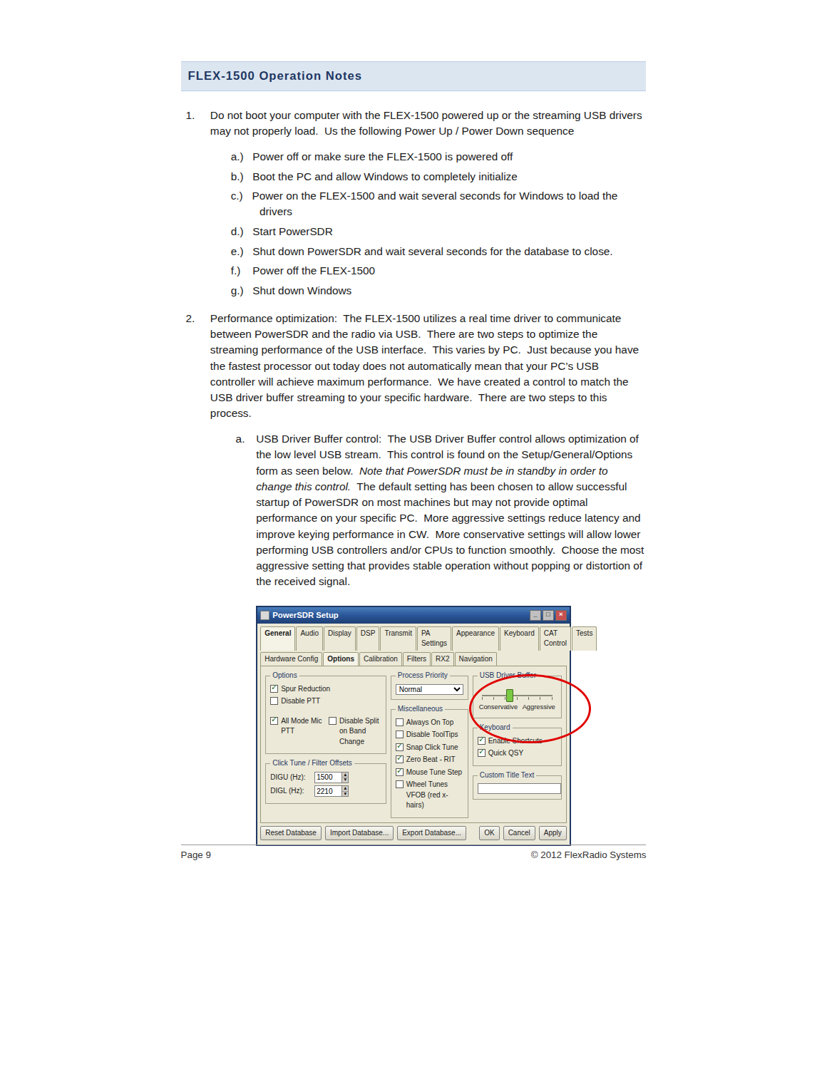FLEX-1500 Operation Notes
Do not boot your computer with the FLEX-1500 powered up or the streaming USB drivers may not properly load. Us the following Power Up / Power Down sequence
a.) Power off or make sure the FLEX-1500 is powered off
b.) Boot the PC and allow Windows to completely initialize
c.) Power on the FLEX-1500 and wait several seconds for Windows to load the drivers
d.) Start PowerSDR
e.) Shut down PowerSDR and wait several seconds for the database to close.
f.) Power off the FLEX-1500
g.) Shut down Windows
Performance optimization: The FLEX-1500 utilizes a real time driver to communicate between PowerSDR and the radio via USB. There are two steps to optimize the streaming performance of the USB interface. This varies by PC. Just because you have the fastest processor out today does not automatically mean that your PC’s USB controller will achieve maximum performance. We have created a control to match the USB driver buffer streaming to your specific hardware. There are two steps to this process.
USB Driver Buffer control: The USB Driver Buffer control allows optimization of the low level USB stream. This control is found on the Setup/General/Options form as seen below. Note that PowerSDR must be in standby in order to change this control. The default setting has been chosen to allow successful startup of PowerSDR on most machines but may not provide optimal performance on your specific PC. More aggressive settings reduce latency and improve keying performance in CW. More conservative settings will allow lower performing USB controllers and/or CPUs to function smoothly. Choose the most aggressive setting that provides stable operation without popping or distortion of the received signal.
PowerSDR Setup
_ □ ×
General Audio Display DSP Transmit PA Settings Appearance Keyboard CAT Control Tests
Hardware Config Options Calibration Filters RX2 Navigation
Options
Spur Reduction
Disable PTT
All Mode Mic PTT
Disable Split on Band Change
Click Tune / Filter Offsets
DIGU (Hz): ▲▼
DIGL (Hz): ▲▼
Process Priority Normal Miscellaneous
Always On Top
Disable ToolTips
Snap Click Tune
Zero Beat - RIT
Mouse Tune Step
Wheel Tunes VFOB (red x-hairs)
USB Driver Buffer
Conservative Aggressive
Keyboard
Enable Shortcuts
Quick QSY
Custom Title Text
Reset Database Import Database... Export Database... OK Cancel Apply
Page 9 © 2012 FlexRadio Systems